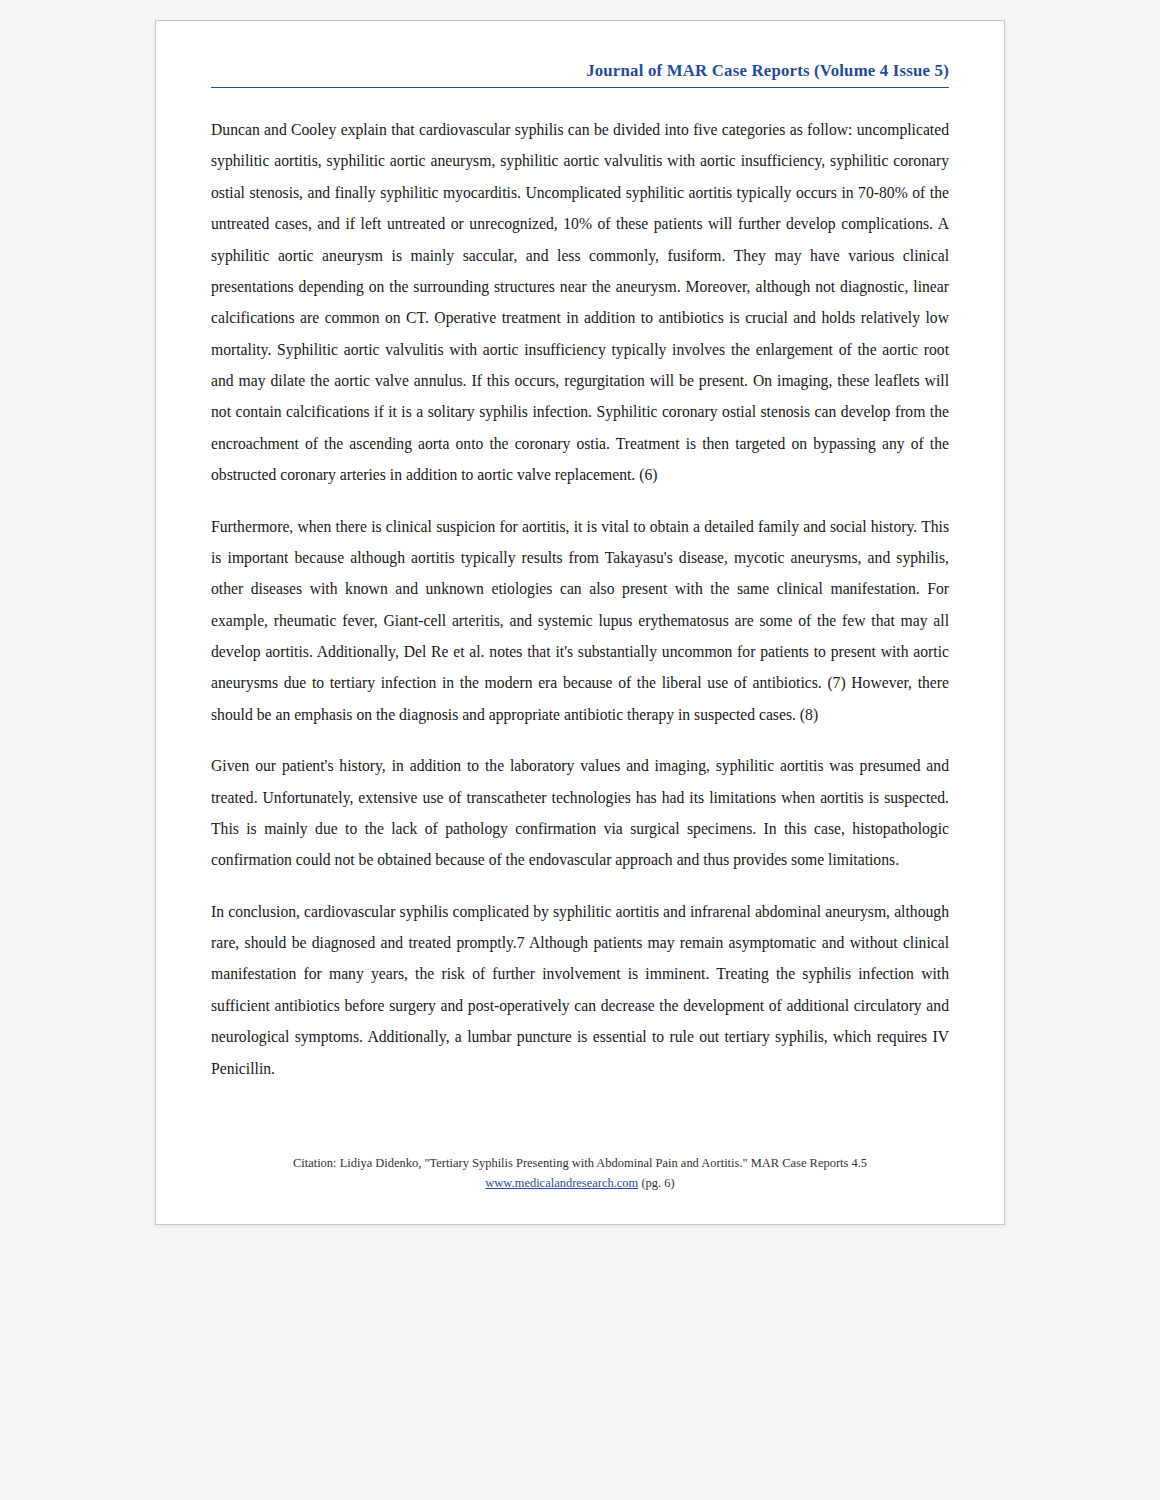Journal of MAR Case Reports (Volume 4 Issue 5)
Duncan and Cooley explain that cardiovascular syphilis can be divided into five categories as follow: uncomplicated syphilitic aortitis, syphilitic aortic aneurysm, syphilitic aortic valvulitis with aortic insufficiency, syphilitic coronary ostial stenosis, and finally syphilitic myocarditis. Uncomplicated syphilitic aortitis typically occurs in 70-80% of the untreated cases, and if left untreated or unrecognized, 10% of these patients will further develop complications. A syphilitic aortic aneurysm is mainly saccular, and less commonly, fusiform. They may have various clinical presentations depending on the surrounding structures near the aneurysm. Moreover, although not diagnostic, linear calcifications are common on CT. Operative treatment in addition to antibiotics is crucial and holds relatively low mortality. Syphilitic aortic valvulitis with aortic insufficiency typically involves the enlargement of the aortic root and may dilate the aortic valve annulus. If this occurs, regurgitation will be present. On imaging, these leaflets will not contain calcifications if it is a solitary syphilis infection. Syphilitic coronary ostial stenosis can develop from the encroachment of the ascending aorta onto the coronary ostia. Treatment is then targeted on bypassing any of the obstructed coronary arteries in addition to aortic valve replacement. (6)
Furthermore, when there is clinical suspicion for aortitis, it is vital to obtain a detailed family and social history. This is important because although aortitis typically results from Takayasu's disease, mycotic aneurysms, and syphilis, other diseases with known and unknown etiologies can also present with the same clinical manifestation. For example, rheumatic fever, Giant-cell arteritis, and systemic lupus erythematosus are some of the few that may all develop aortitis. Additionally, Del Re et al. notes that it's substantially uncommon for patients to present with aortic aneurysms due to tertiary infection in the modern era because of the liberal use of antibiotics. (7) However, there should be an emphasis on the diagnosis and appropriate antibiotic therapy in suspected cases. (8)
Given our patient's history, in addition to the laboratory values and imaging, syphilitic aortitis was presumed and treated. Unfortunately, extensive use of transcatheter technologies has had its limitations when aortitis is suspected. This is mainly due to the lack of pathology confirmation via surgical specimens. In this case, histopathologic confirmation could not be obtained because of the endovascular approach and thus provides some limitations.
In conclusion, cardiovascular syphilis complicated by syphilitic aortitis and infrarenal abdominal aneurysm, although rare, should be diagnosed and treated promptly.7 Although patients may remain asymptomatic and without clinical manifestation for many years, the risk of further involvement is imminent. Treating the syphilis infection with sufficient antibiotics before surgery and post-operatively can decrease the development of additional circulatory and neurological symptoms. Additionally, a lumbar puncture is essential to rule out tertiary syphilis, which requires IV Penicillin.
Citation: Lidiya Didenko, "Tertiary Syphilis Presenting with Abdominal Pain and Aortitis." MAR Case Reports 4.5
www.medicalandresearch.com (pg. 6)